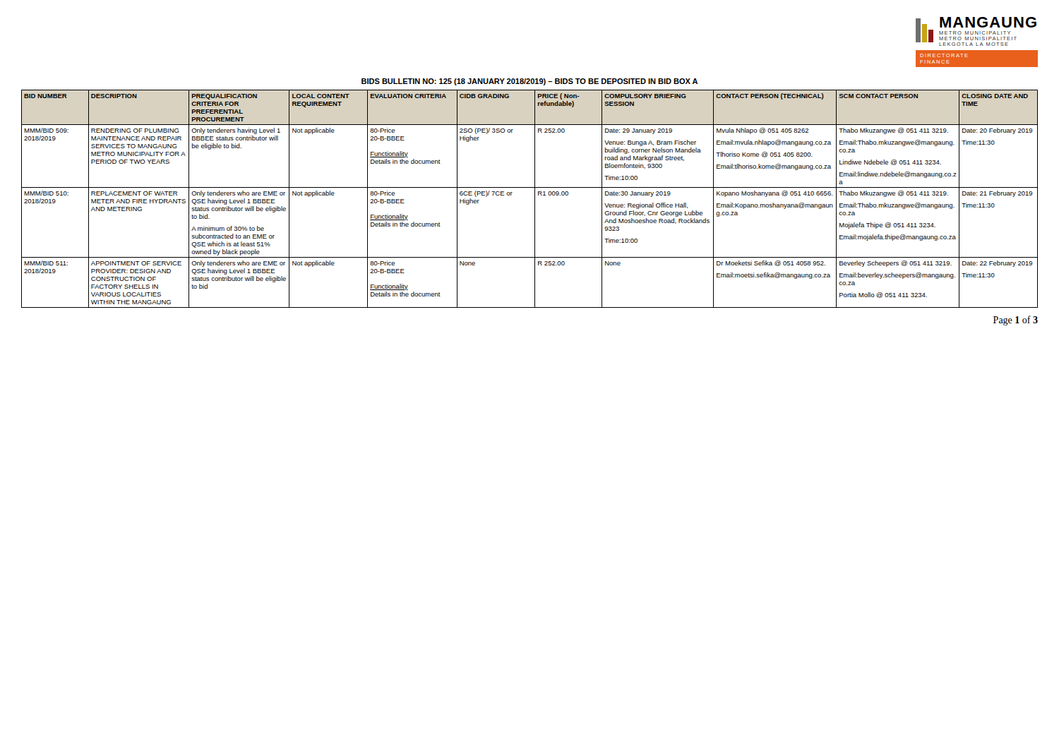MANGAUNG
METRO MUNICIPALITY
METRO MUNISIPALITEIT
LEKGOTLA LA MOTSE
DIRECTORATE
FINANCE
BIDS BULLETIN NO: 125 (18 JANUARY 2018/2019) – BIDS TO BE DEPOSITED IN BID BOX A
| BID NUMBER | DESCRIPTION | PREQUALIFICATION CRITERIA FOR PREFERENTIAL PROCUREMENT | LOCAL CONTENT REQUIREMENT | EVALUATION CRITERIA | CIDB GRADING | PRICE ( Non-refundable) | COMPULSORY BRIEFING SESSION | CONTACT PERSON (TECHNICAL) | SCM CONTACT PERSON | CLOSING DATE AND TIME |
| --- | --- | --- | --- | --- | --- | --- | --- | --- | --- | --- |
| MMM/BID 509: 2018/2019 | RENDERING OF PLUMBING MAINTENANCE AND REPAIR SERVICES TO MANGAUNG METRO MUNICIPALITY FOR A PERIOD OF TWO YEARS | Only tenderers having Level 1 BBBEE status contributor will be eligible to bid. | Not applicable | 80-Price 20-B-BBEE Functionality Details in the document | 2SO (PE)/ 3SO or Higher | R 252.00 | Date: 29 January 2019 Venue: Bunga A, Bram Fischer building, corner Nelson Mandela road and Markgraaf Street, Bloemfontein, 9300 Time:10:00 | Mvula Nhlapo @ 051 405 8262 Email:mvula.nhlapo@mangaung.co.za Tlhoriso Kome @ 051 405 8200. Email:tlhoriso.kome@mangaung.co.za | Thabo Mkuzangwe @ 051 411 3219. Email:Thabo.mkuzangwe@mangaung.co.za Lindiwe Ndebele @ 051 411 3234. Email:lindiwe.ndebele@mangaung.co.za | Date: 20 February 2019 Time:11:30 |
| MMM/BID 510: 2018/2019 | REPLACEMENT OF WATER METER AND FIRE HYDRANTS AND METERING | Only tenderers who are EME or QSE having Level 1 BBBEE status contributor will be eligible to bid. A minimum of 30% to be subcontracted to an EME or QSE which is at least 51% owned by black people | Not applicable | 80-Price 20-B-BBEE Functionality Details in the document | 6CE (PE)/ 7CE or Higher | R1 009.00 | Date:30 January 2019 Venue: Regional Office Hall, Ground Floor, Cnr George Lubbe And Moshoeshoe Road, Rocklands 9323 Time:10:00 | Kopano Moshanyana @ 051 410 6656. Email:Kopano.moshanyana@mangaung.co.za | Thabo Mkuzangwe @ 051 411 3219. Email:Thabo.mkuzangwe@mangaung.co.za Mojalefa Thipe @ 051 411 3234. Email:mojalefa.thipe@mangaung.co.za | Date: 21 February 2019 Time:11:30 |
| MMM/BID 511: 2018/2019 | APPOINTMENT OF SERVICE PROVIDER: DESIGN AND CONSTRUCTION OF FACTORY SHELLS IN VARIOUS LOCALITIES WITHIN THE MANGAUNG | Only tenderers who are EME or QSE having Level 1 BBBEE status contributor will be eligible to bid | Not applicable | 80-Price 20-B-BBEE Functionality Details in the document | None | R 252.00 | None | Dr Moeketsi Sefika @ 051 4058 952. Email:moetsi.sefika@mangaung.co.za | Beverley Scheepers @ 051 411 3219. Email:beverley.scheepers@mangaung.co.za Portia Mollo @ 051 411 3234. | Date: 22 February 2019 Time:11:30 |
Page 1 of 3